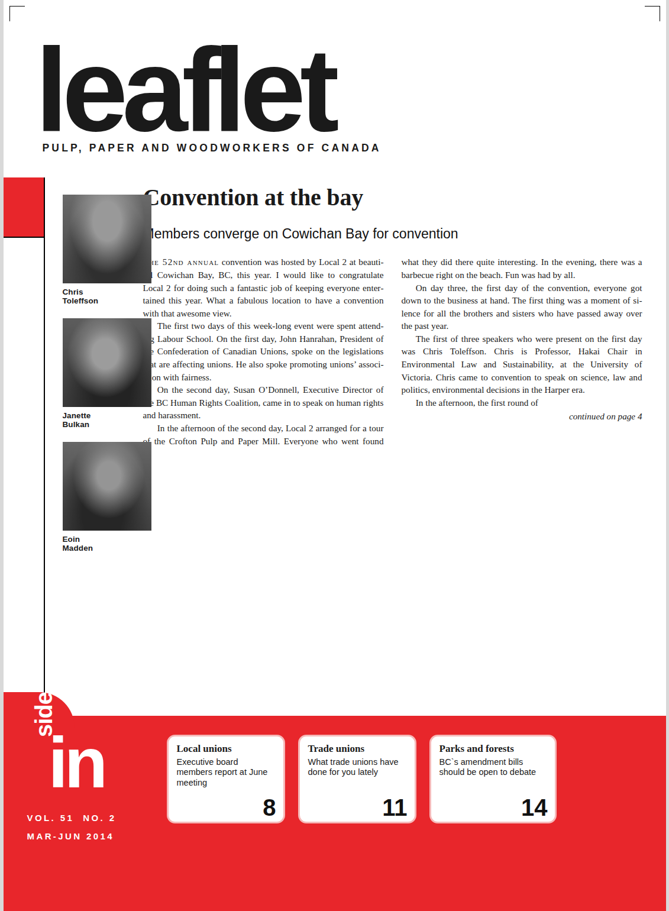leaflet
PULP, PAPER AND WOODWORKERS OF CANADA
Chris Toleffson
Janette Bulkan
Eoin Madden
Convention at the bay
Members converge on Cowichan Bay for convention
The 52nd annual convention was hosted by Local 2 at beautiful Cowichan Bay, BC, this year. I would like to congratulate Local 2 for doing such a fantastic job of keeping everyone entertained this year. What a fabulous location to have a convention with that awesome view.
The first two days of this week-long event were spent attending Labour School. On the first day, John Hanrahan, President of the Confederation of Canadian Unions, spoke on the legislations that are affecting unions. He also spoke promoting unions’ association with fairness.
On the second day, Susan O’Donnell, Executive Director of the BC Human Rights Coalition, came in to speak on human rights and harassment.
In the afternoon of the second day, Local 2 arranged for a tour of the Crofton Pulp and Paper Mill. Everyone who went found what they did there quite interesting. In the evening, there was a barbecue right on the beach. Fun was had by all.
On day three, the first day of the convention, everyone got down to the business at hand. The first thing was a moment of silence for all the brothers and sisters who have passed away over the past year.
The first of three speakers who were present on the first day was Chris Toleffson. Chris is Professor, Hakai Chair in Environmental Law and Sustainability, at the University of Victoria. Chris came to convention to speak on science, law and politics, environmental decisions in the Harper era.
In the afternoon, the first round of continued on page 4
side
in
VOL. 51 NO. 2
MAR-JUN 2014
Local unions
Executive board members report at June meeting
8
Trade unions
What trade unions have done for you lately
11
Parks and forests
BC`s amendment bills should be open to debate
14